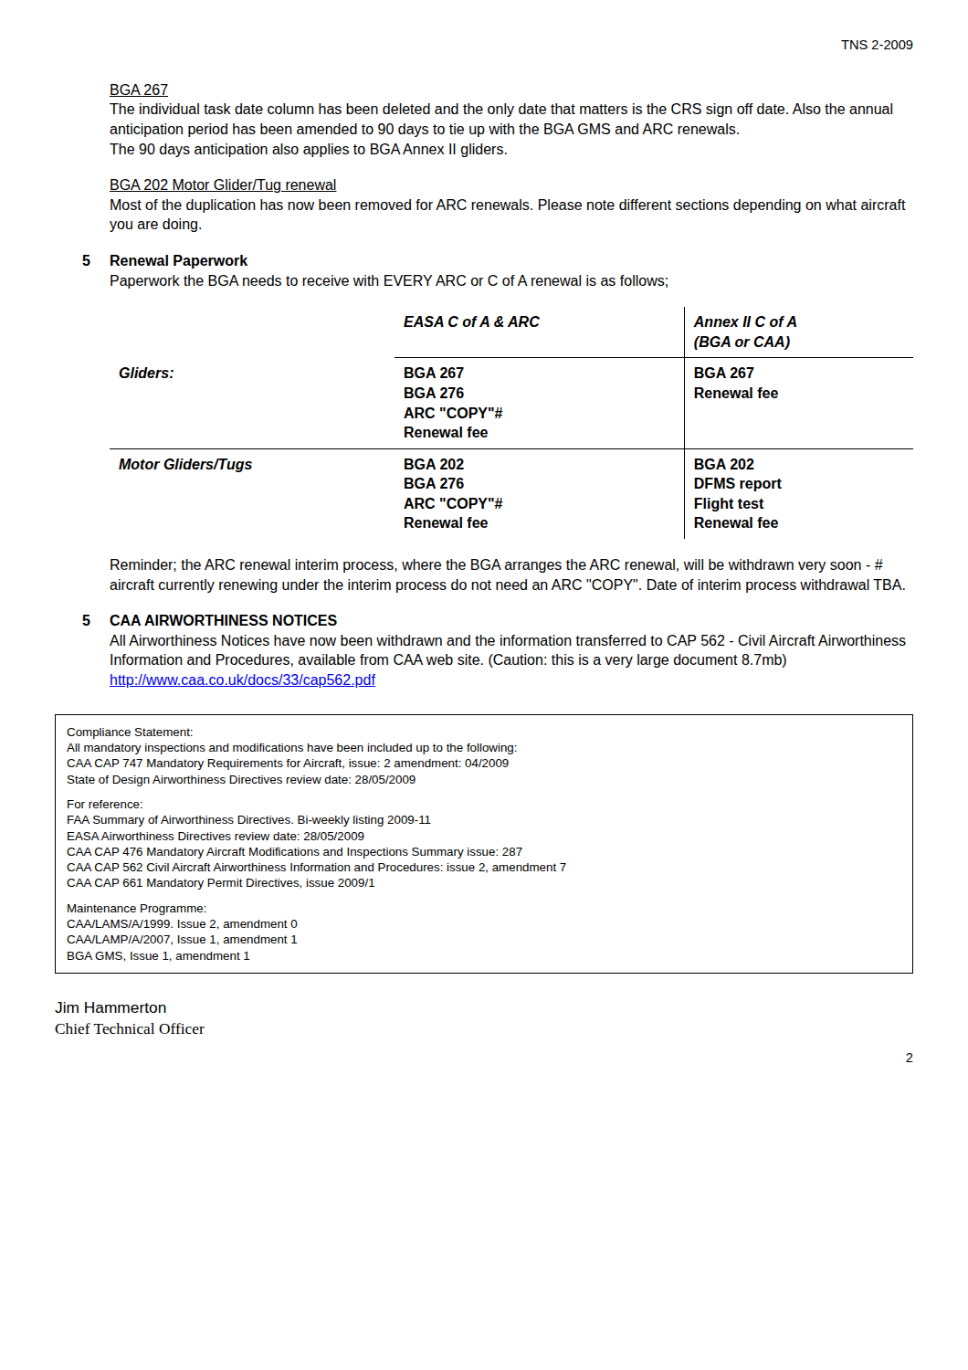TNS 2-2009
BGA 267
The individual task date column has been deleted and the only date that matters is the CRS sign off date. Also the annual anticipation period has been amended to 90 days to tie up with the BGA GMS and ARC renewals.
The 90 days anticipation also applies to BGA Annex II gliders.
BGA 202 Motor Glider/Tug renewal
Most of the duplication has now been removed for ARC renewals. Please note different sections depending on what aircraft you are doing.
5
Renewal Paperwork
Paperwork the BGA needs to receive with EVERY ARC or C of A renewal is as follows;
| | EASA C of A & ARC | Annex II C of A (BGA or CAA) |
| --- | --- | --- |
| Gliders: | BGA 267 BGA 276 ARC "COPY"# Renewal fee | BGA 267 Renewal fee |
| Motor Gliders/Tugs | BGA 202 BGA 276 ARC "COPY"# Renewal fee | BGA 202 DFMS report Flight test Renewal fee |
Reminder; the ARC renewal interim process, where the BGA arranges the ARC renewal, will be withdrawn very soon - # aircraft currently renewing under the interim process do not need an ARC "COPY". Date of interim process withdrawal TBA.
5
CAA AIRWORTHINESS NOTICES
All Airworthiness Notices have now been withdrawn and the information transferred to CAP 562 - Civil Aircraft Airworthiness Information and Procedures, available from CAA web site. (Caution: this is a very large document 8.7mb)
http://www.caa.co.uk/docs/33/cap562.pdf
Compliance Statement:
All mandatory inspections and modifications have been included up to the following:
CAA CAP 747 Mandatory Requirements for Aircraft, issue: 2 amendment: 04/2009
State of Design Airworthiness Directives review date: 28/05/2009
For reference:
FAA Summary of Airworthiness Directives. Bi-weekly listing 2009-11
EASA Airworthiness Directives review date: 28/05/2009
CAA CAP 476 Mandatory Aircraft Modifications and Inspections Summary issue: 287
CAA CAP 562 Civil Aircraft Airworthiness Information and Procedures: issue 2, amendment 7
CAA CAP 661 Mandatory Permit Directives, issue 2009/1
Maintenance Programme:
CAA/LAMS/A/1999. Issue 2, amendment 0
CAA/LAMP/A/2007, Issue 1, amendment 1
BGA GMS, Issue 1, amendment 1
Jim Hammerton
Chief Technical Officer
2